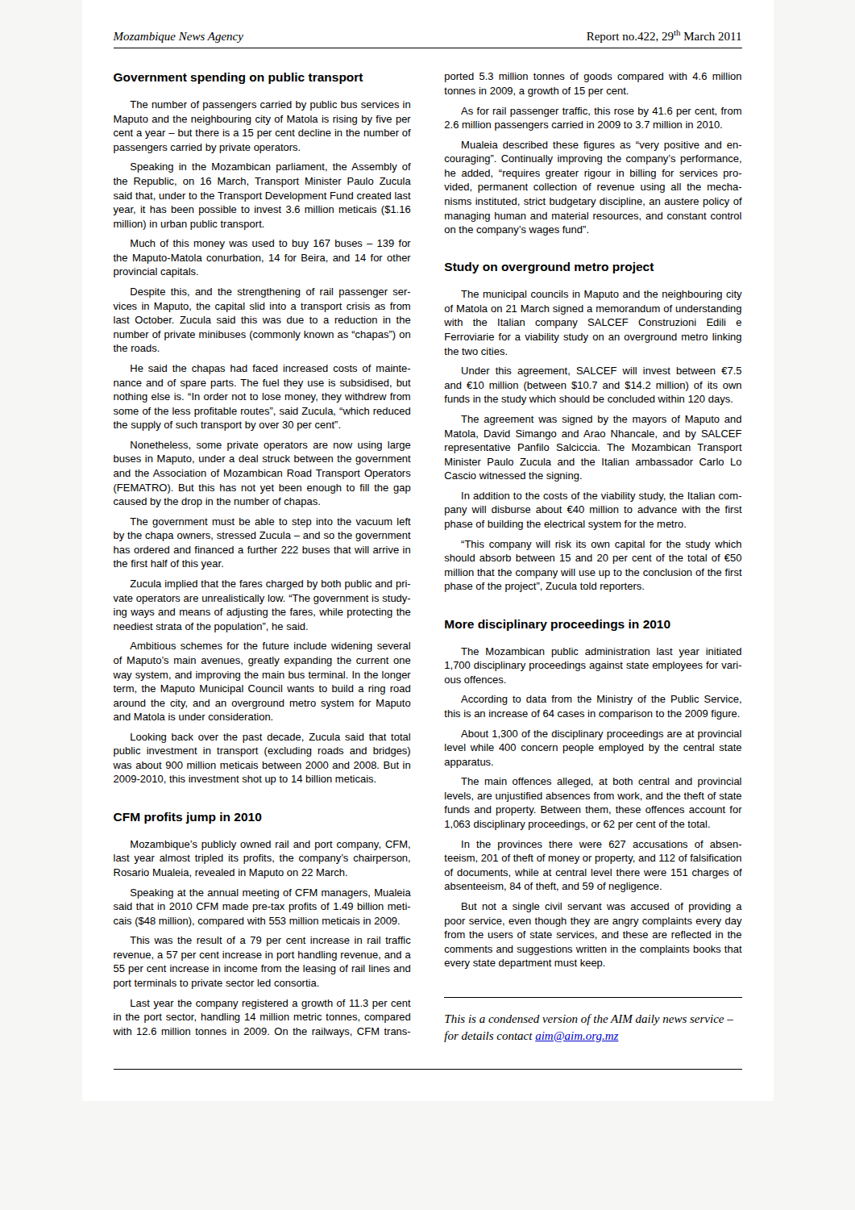Mozambique News Agency
Report no.422, 29th March 2011
Government spending on public transport
The number of passengers carried by public bus services in Maputo and the neighbouring city of Matola is rising by five per cent a year – but there is a 15 per cent decline in the number of passengers carried by private operators.
Speaking in the Mozambican parliament, the Assembly of the Republic, on 16 March, Transport Minister Paulo Zucula said that, under to the Transport Development Fund created last year, it has been possible to invest 3.6 million meticais ($1.16 million) in urban public transport.
Much of this money was used to buy 167 buses – 139 for the Maputo-Matola conurbation, 14 for Beira, and 14 for other provincial capitals.
Despite this, and the strengthening of rail passenger services in Maputo, the capital slid into a transport crisis as from last October. Zucula said this was due to a reduction in the number of private minibuses (commonly known as “chapas”) on the roads.
He said the chapas had faced increased costs of maintenance and of spare parts. The fuel they use is subsidised, but nothing else is. “In order not to lose money, they withdrew from some of the less profitable routes”, said Zucula, “which reduced the supply of such transport by over 30 per cent”.
Nonetheless, some private operators are now using large buses in Maputo, under a deal struck between the government and the Association of Mozambican Road Transport Operators (FEMATRO). But this has not yet been enough to fill the gap caused by the drop in the number of chapas.
The government must be able to step into the vacuum left by the chapa owners, stressed Zucula – and so the government has ordered and financed a further 222 buses that will arrive in the first half of this year.
Zucula implied that the fares charged by both public and private operators are unrealistically low. “The government is studying ways and means of adjusting the fares, while protecting the neediest strata of the population”, he said.
Ambitious schemes for the future include widening several of Maputo’s main avenues, greatly expanding the current one way system, and improving the main bus terminal. In the longer term, the Maputo Municipal Council wants to build a ring road around the city, and an overground metro system for Maputo and Matola is under consideration.
Looking back over the past decade, Zucula said that total public investment in transport (excluding roads and bridges) was about 900 million meticais between 2000 and 2008. But in 2009-2010, this investment shot up to 14 billion meticais.
CFM profits jump in 2010
Mozambique’s publicly owned rail and port company, CFM, last year almost tripled its profits, the company’s chairperson, Rosario Mualeia, revealed in Maputo on 22 March.
Speaking at the annual meeting of CFM managers, Mualeia said that in 2010 CFM made pre-tax profits of 1.49 billion meticais ($48 million), compared with 553 million meticais in 2009.
This was the result of a 79 per cent increase in rail traffic revenue, a 57 per cent increase in port handling revenue, and a 55 per cent increase in income from the leasing of rail lines and port terminals to private sector led consortia.
Last year the company registered a growth of 11.3 per cent in the port sector, handling 14 million metric tonnes, compared with 12.6 million tonnes in 2009. On the railways, CFM transported 5.3 million tonnes of goods compared with 4.6 million tonnes in 2009, a growth of 15 per cent.
As for rail passenger traffic, this rose by 41.6 per cent, from 2.6 million passengers carried in 2009 to 3.7 million in 2010.
Mualeia described these figures as “very positive and encouraging”. Continually improving the company’s performance, he added, “requires greater rigour in billing for services provided, permanent collection of revenue using all the mechanisms instituted, strict budgetary discipline, an austere policy of managing human and material resources, and constant control on the company’s wages fund”.
Study on overground metro project
The municipal councils in Maputo and the neighbouring city of Matola on 21 March signed a memorandum of understanding with the Italian company SALCEF Construzioni Edili e Ferroviarie for a viability study on an overground metro linking the two cities.
Under this agreement, SALCEF will invest between €7.5 and €10 million (between $10.7 and $14.2 million) of its own funds in the study which should be concluded within 120 days.
The agreement was signed by the mayors of Maputo and Matola, David Simango and Arao Nhancale, and by SALCEF representative Panfilo Salciccia. The Mozambican Transport Minister Paulo Zucula and the Italian ambassador Carlo Lo Cascio witnessed the signing.
In addition to the costs of the viability study, the Italian company will disburse about €40 million to advance with the first phase of building the electrical system for the metro.
“This company will risk its own capital for the study which should absorb between 15 and 20 per cent of the total of €50 million that the company will use up to the conclusion of the first phase of the project”, Zucula told reporters.
More disciplinary proceedings in 2010
The Mozambican public administration last year initiated 1,700 disciplinary proceedings against state employees for various offences.
According to data from the Ministry of the Public Service, this is an increase of 64 cases in comparison to the 2009 figure.
About 1,300 of the disciplinary proceedings are at provincial level while 400 concern people employed by the central state apparatus.
The main offences alleged, at both central and provincial levels, are unjustified absences from work, and the theft of state funds and property. Between them, these offences account for 1,063 disciplinary proceedings, or 62 per cent of the total.
In the provinces there were 627 accusations of absenteeism, 201 of theft of money or property, and 112 of falsification of documents, while at central level there were 151 charges of absenteeism, 84 of theft, and 59 of negligence.
But not a single civil servant was accused of providing a poor service, even though they are angry complaints every day from the users of state services, and these are reflected in the comments and suggestions written in the complaints books that every state department must keep.
This is a condensed version of the AIM daily news service – for details contact aim@aim.org.mz